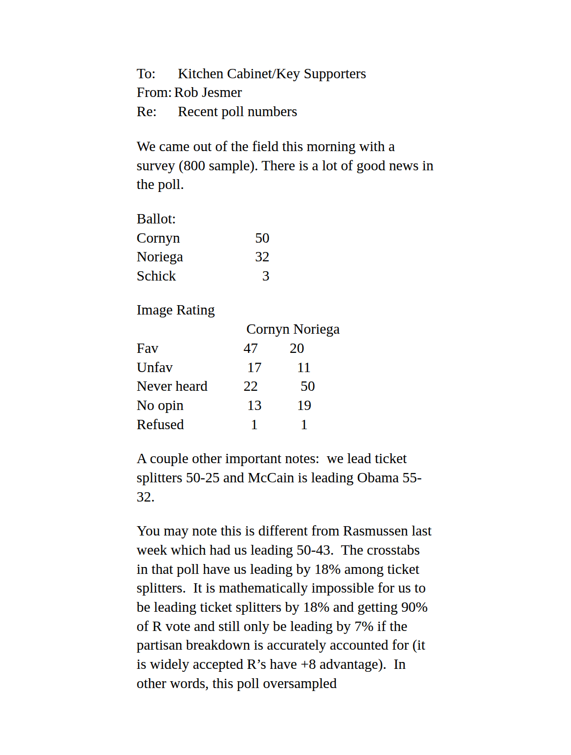To: Kitchen Cabinet/Key Supporters
From: Rob Jesmer
Re: Recent poll numbers
We came out of the field this morning with a survey (800 sample). There is a lot of good news in the poll.
Ballot:
Cornyn50
Noriega32
Schick 3
Image Rating
Cornyn Noriega
Fav 4720
Unfav 17 11
Never heard 22 50
No opin 13 19
Refused 1 1
A couple other important notes: we lead ticket splitters 50-25 and McCain is leading Obama 55-32.
You may note this is different from Rasmussen last week which had us leading 50-43. The crosstabs in that poll have us leading by 18% among ticket splitters. It is mathematically impossible for us to be leading ticket splitters by 18% and getting 90% of R vote and still only be leading by 7% if the partisan breakdown is accurately accounted for (it is widely accepted R’s have +8 advantage). In other words, this poll oversampled